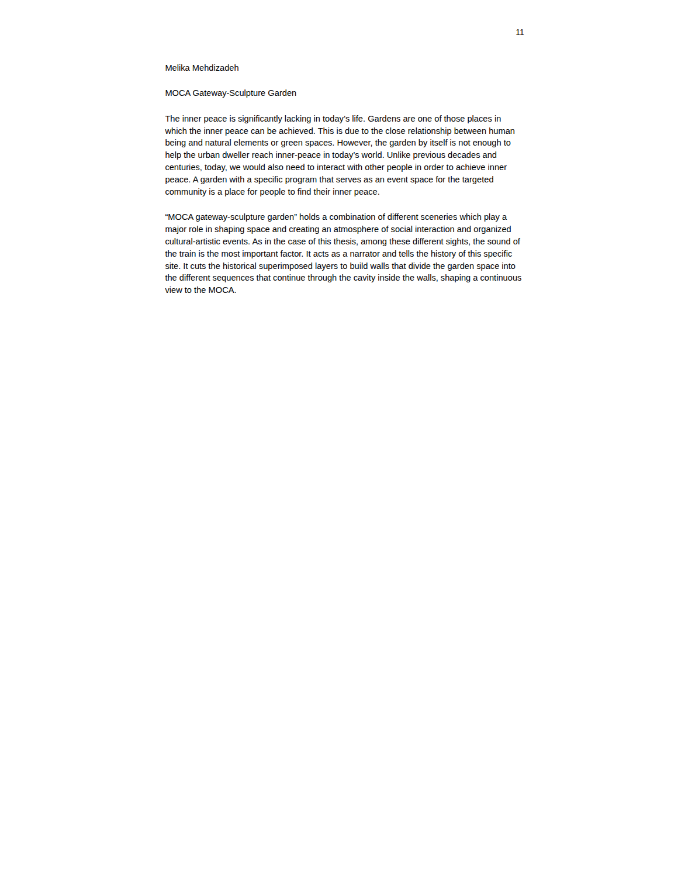11
Melika Mehdizadeh
MOCA Gateway-Sculpture Garden
The inner peace is significantly lacking in today’s life. Gardens are one of those places in which the inner peace can be achieved. This is due to the close relationship between human being and natural elements or green spaces. However, the garden by itself is not enough to help the urban dweller reach inner-peace in today’s world. Unlike previous decades and centuries, today, we would also need to interact with other people in order to achieve inner peace. A garden with a specific program that serves as an event space for the targeted community is a place for people to find their inner peace.
“MOCA gateway-sculpture garden” holds a combination of different sceneries which play a major role in shaping space and creating an atmosphere of social interaction and organized cultural-artistic events. As in the case of this thesis, among these different sights, the sound of the train is the most important factor. It acts as a narrator and tells the history of this specific site. It cuts the historical superimposed layers to build walls that divide the garden space into the different sequences that continue through the cavity inside the walls, shaping a continuous view to the MOCA.